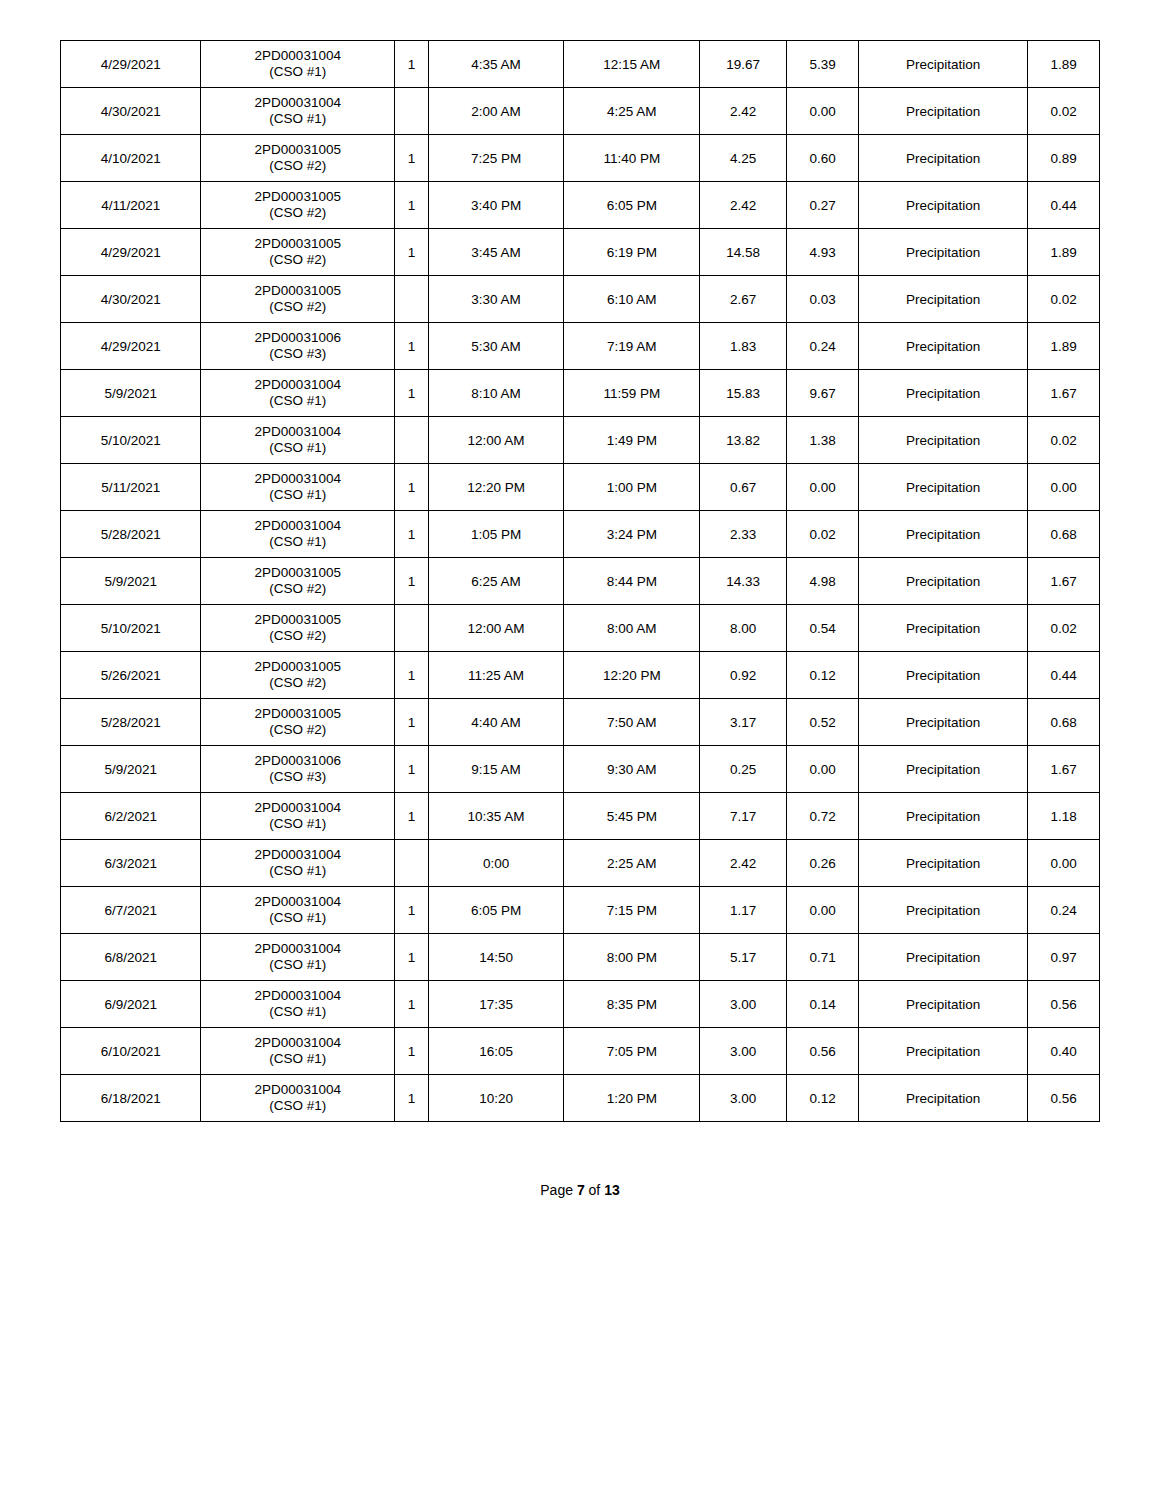| 4/29/2021 | 2PD00031004 (CSO #1) | 1 | 4:35 AM | 12:15 AM | 19.67 | 5.39 | Precipitation | 1.89 |
| 4/30/2021 | 2PD00031004 (CSO #1) | | 2:00 AM | 4:25 AM | 2.42 | 0.00 | Precipitation | 0.02 |
| 4/10/2021 | 2PD00031005 (CSO #2) | 1 | 7:25 PM | 11:40 PM | 4.25 | 0.60 | Precipitation | 0.89 |
| 4/11/2021 | 2PD00031005 (CSO #2) | 1 | 3:40 PM | 6:05 PM | 2.42 | 0.27 | Precipitation | 0.44 |
| 4/29/2021 | 2PD00031005 (CSO #2) | 1 | 3:45 AM | 6:19 PM | 14.58 | 4.93 | Precipitation | 1.89 |
| 4/30/2021 | 2PD00031005 (CSO #2) | | 3:30 AM | 6:10 AM | 2.67 | 0.03 | Precipitation | 0.02 |
| 4/29/2021 | 2PD00031006 (CSO #3) | 1 | 5:30 AM | 7:19 AM | 1.83 | 0.24 | Precipitation | 1.89 |
| 5/9/2021 | 2PD00031004 (CSO #1) | 1 | 8:10 AM | 11:59 PM | 15.83 | 9.67 | Precipitation | 1.67 |
| 5/10/2021 | 2PD00031004 (CSO #1) | | 12:00 AM | 1:49 PM | 13.82 | 1.38 | Precipitation | 0.02 |
| 5/11/2021 | 2PD00031004 (CSO #1) | 1 | 12:20 PM | 1:00 PM | 0.67 | 0.00 | Precipitation | 0.00 |
| 5/28/2021 | 2PD00031004 (CSO #1) | 1 | 1:05 PM | 3:24 PM | 2.33 | 0.02 | Precipitation | 0.68 |
| 5/9/2021 | 2PD00031005 (CSO #2) | 1 | 6:25 AM | 8:44 PM | 14.33 | 4.98 | Precipitation | 1.67 |
| 5/10/2021 | 2PD00031005 (CSO #2) | | 12:00 AM | 8:00 AM | 8.00 | 0.54 | Precipitation | 0.02 |
| 5/26/2021 | 2PD00031005 (CSO #2) | 1 | 11:25 AM | 12:20 PM | 0.92 | 0.12 | Precipitation | 0.44 |
| 5/28/2021 | 2PD00031005 (CSO #2) | 1 | 4:40 AM | 7:50 AM | 3.17 | 0.52 | Precipitation | 0.68 |
| 5/9/2021 | 2PD00031006 (CSO #3) | 1 | 9:15 AM | 9:30 AM | 0.25 | 0.00 | Precipitation | 1.67 |
| 6/2/2021 | 2PD00031004 (CSO #1) | 1 | 10:35 AM | 5:45 PM | 7.17 | 0.72 | Precipitation | 1.18 |
| 6/3/2021 | 2PD00031004 (CSO #1) | | 0:00 | 2:25 AM | 2.42 | 0.26 | Precipitation | 0.00 |
| 6/7/2021 | 2PD00031004 (CSO #1) | 1 | 6:05 PM | 7:15 PM | 1.17 | 0.00 | Precipitation | 0.24 |
| 6/8/2021 | 2PD00031004 (CSO #1) | 1 | 14:50 | 8:00 PM | 5.17 | 0.71 | Precipitation | 0.97 |
| 6/9/2021 | 2PD00031004 (CSO #1) | 1 | 17:35 | 8:35 PM | 3.00 | 0.14 | Precipitation | 0.56 |
| 6/10/2021 | 2PD00031004 (CSO #1) | 1 | 16:05 | 7:05 PM | 3.00 | 0.56 | Precipitation | 0.40 |
| 6/18/2021 | 2PD00031004 (CSO #1) | 1 | 10:20 | 1:20 PM | 3.00 | 0.12 | Precipitation | 0.56 |
Page 7 of 13